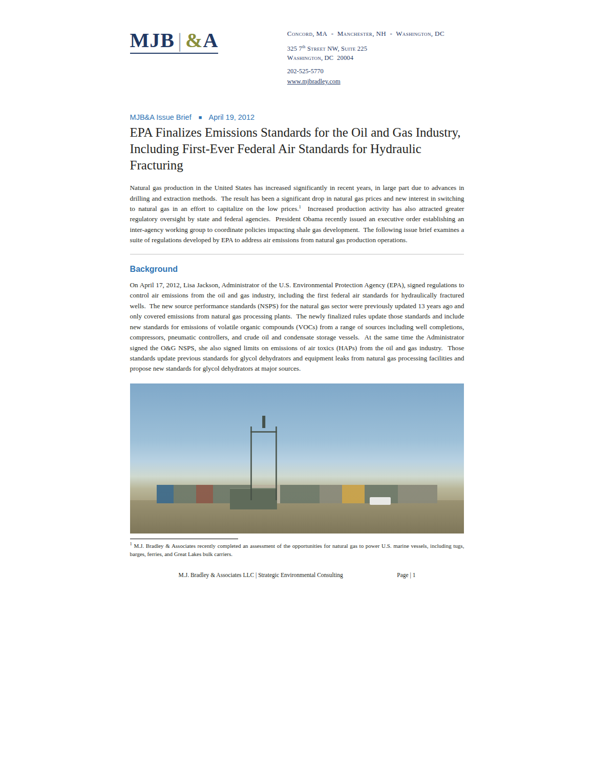MJB|&A
Concord, MA - Manchester, NH - Washington, DC
325 7th Street NW, Suite 225
Washington, DC 20004
202-525-5770
www.mjbradley.com
MJB&A Issue Brief ■ April 19, 2012
EPA Finalizes Emissions Standards for the Oil and Gas Industry, Including First-Ever Federal Air Standards for Hydraulic Fracturing
Natural gas production in the United States has increased significantly in recent years, in large part due to advances in drilling and extraction methods. The result has been a significant drop in natural gas prices and new interest in switching to natural gas in an effort to capitalize on the low prices.1 Increased production activity has also attracted greater regulatory oversight by state and federal agencies. President Obama recently issued an executive order establishing an inter-agency working group to coordinate policies impacting shale gas development. The following issue brief examines a suite of regulations developed by EPA to address air emissions from natural gas production operations.
Background
On April 17, 2012, Lisa Jackson, Administrator of the U.S. Environmental Protection Agency (EPA), signed regulations to control air emissions from the oil and gas industry, including the first federal air standards for hydraulically fractured wells. The new source performance standards (NSPS) for the natural gas sector were previously updated 13 years ago and only covered emissions from natural gas processing plants. The newly finalized rules update those standards and include new standards for emissions of volatile organic compounds (VOCs) from a range of sources including well completions, compressors, pneumatic controllers, and crude oil and condensate storage vessels. At the same time the Administrator signed the O&G NSPS, she also signed limits on emissions of air toxics (HAPs) from the oil and gas industry. Those standards update previous standards for glycol dehydrators and equipment leaks from natural gas processing facilities and propose new standards for glycol dehydrators at major sources.
1 M.J. Bradley & Associates recently completed an assessment of the opportunities for natural gas to power U.S. marine vessels, including tugs, barges, ferries, and Great Lakes bulk carriers.
M.J. Bradley & Associates LLC | Strategic Environmental Consulting Page | 1